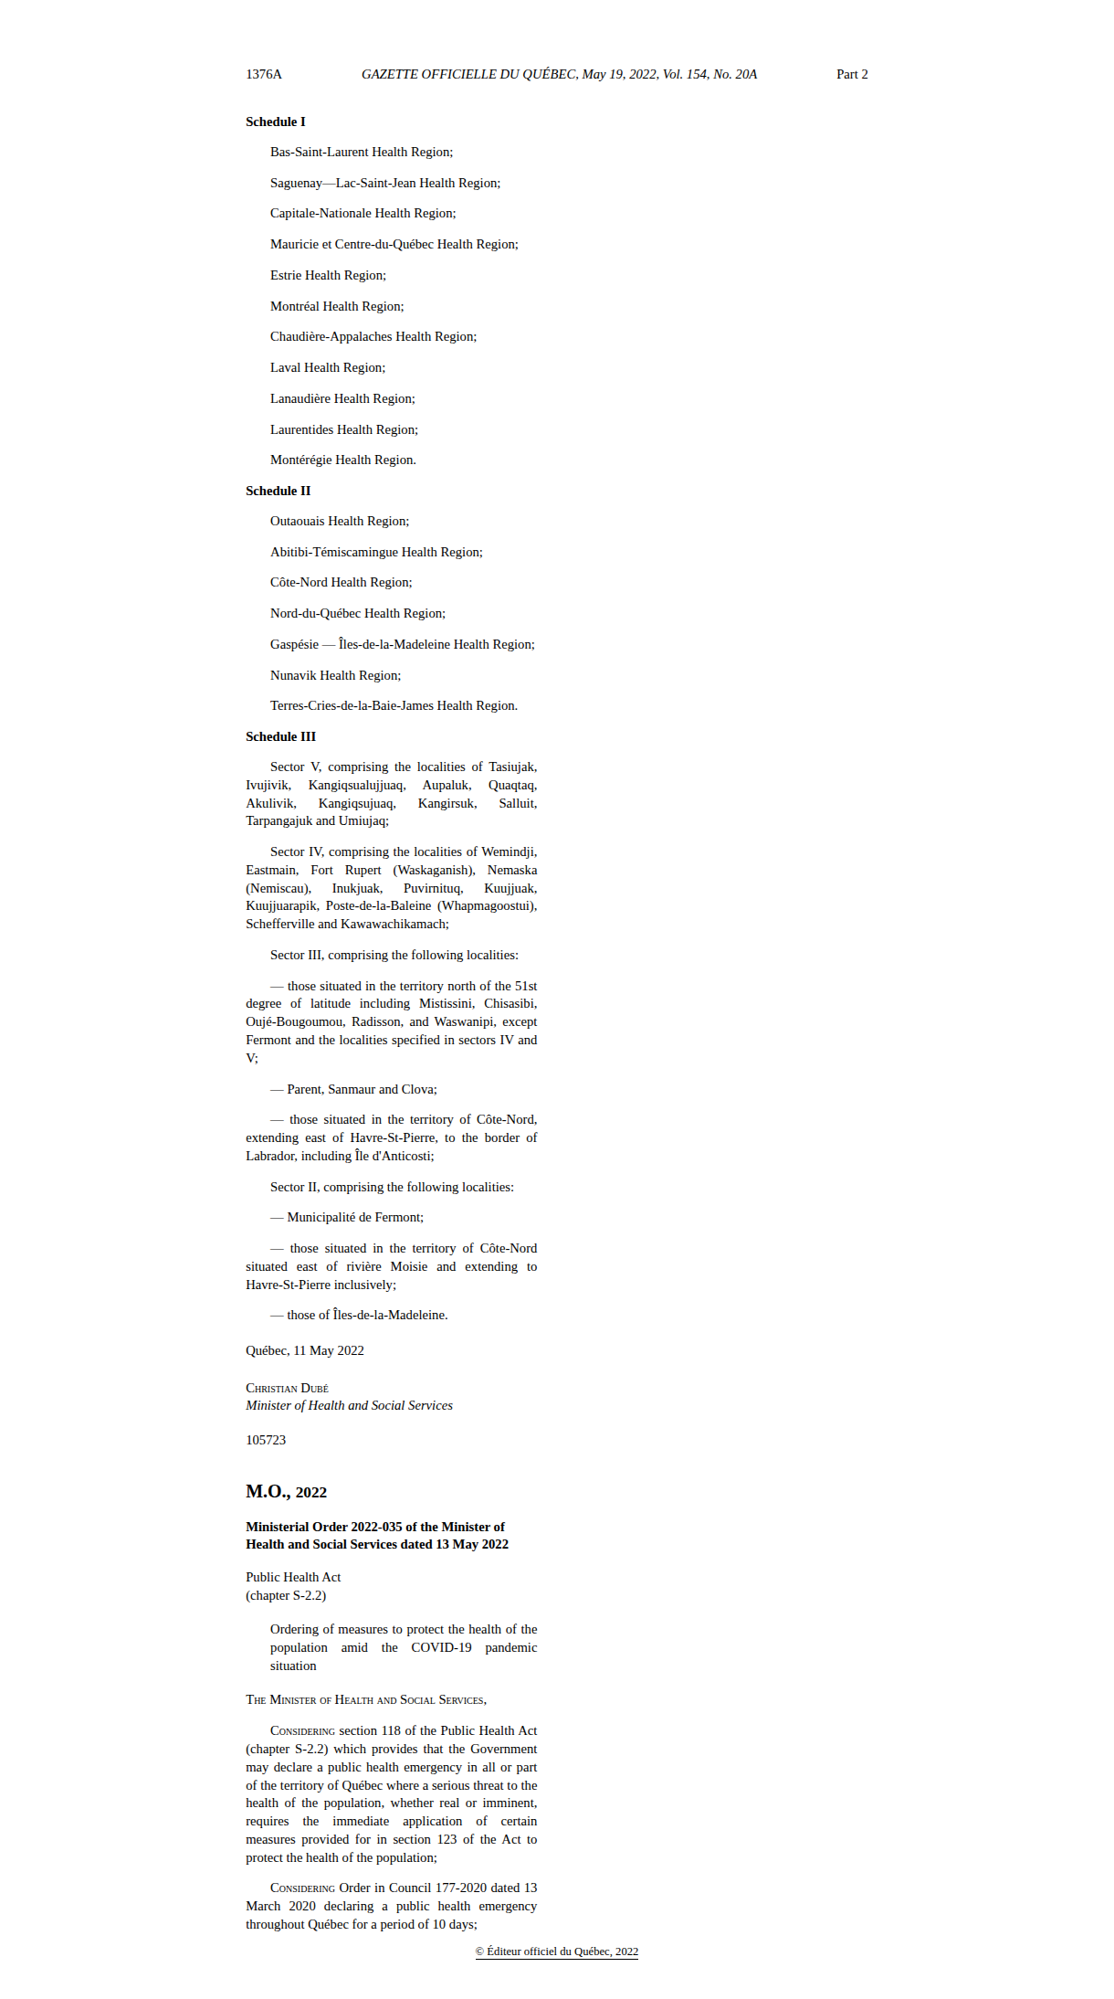1376A
GAZETTE OFFICIELLE DU QUÉBEC, May 19, 2022, Vol. 154, No. 20A
Part 2
Schedule I
Bas-Saint-Laurent Health Region;
Saguenay—Lac-Saint-Jean Health Region;
Capitale-Nationale Health Region;
Mauricie et Centre-du-Québec Health Region;
Estrie Health Region;
Montréal Health Region;
Chaudière-Appalaches Health Region;
Laval Health Region;
Lanaudière Health Region;
Laurentides Health Region;
Montérégie Health Region.
Schedule II
Outaouais Health Region;
Abitibi-Témiscamingue Health Region;
Côte-Nord Health Region;
Nord-du-Québec Health Region;
Gaspésie — Îles-de-la-Madeleine Health Region;
Nunavik Health Region;
Terres-Cries-de-la-Baie-James Health Region.
Schedule III
Sector V, comprising the localities of Tasiujak, Ivujivik, Kangiqsualujjuaq, Aupaluk, Quaqtaq, Akulivik, Kangiqsujuaq, Kangirsuk, Salluit, Tarpangajuk and Umiujaq;
Sector IV, comprising the localities of Wemindji, Eastmain, Fort Rupert (Waskaganish), Nemaska (Nemiscau), Inukjuak, Puvirnituq, Kuujjuak, Kuujjuarapik, Poste-de-la-Baleine (Whapmagoostui), Schefferville and Kawawachikamach;
Sector III, comprising the following localities:
— those situated in the territory north of the 51st degree of latitude including Mistissini, Chisasibi, Oujé-Bougoumou, Radisson, and Waswanipi, except Fermont and the localities specified in sectors IV and V;
— Parent, Sanmaur and Clova;
— those situated in the territory of Côte-Nord, extending east of Havre-St-Pierre, to the border of Labrador, including Île d'Anticosti;
Sector II, comprising the following localities:
— Municipalité de Fermont;
— those situated in the territory of Côte-Nord situated east of rivière Moisie and extending to Havre-St-Pierre inclusively;
— those of Îles-de-la-Madeleine.
Québec, 11 May 2022
Christian Dubé Minister of Health and Social Services
105723
M.O., 2022
Ministerial Order 2022-035 of the Minister of Health and Social Services dated 13 May 2022
Public Health Act (chapter S-2.2)
Ordering of measures to protect the health of the population amid the COVID-19 pandemic situation
The Minister of Health and Social Services,
Considering section 118 of the Public Health Act (chapter S-2.2) which provides that the Government may declare a public health emergency in all or part of the territory of Québec where a serious threat to the health of the population, whether real or imminent, requires the immediate application of certain measures provided for in section 123 of the Act to protect the health of the population;
Considering Order in Council 177-2020 dated 13 March 2020 declaring a public health emergency throughout Québec for a period of 10 days;
© Éditeur officiel du Québec, 2022